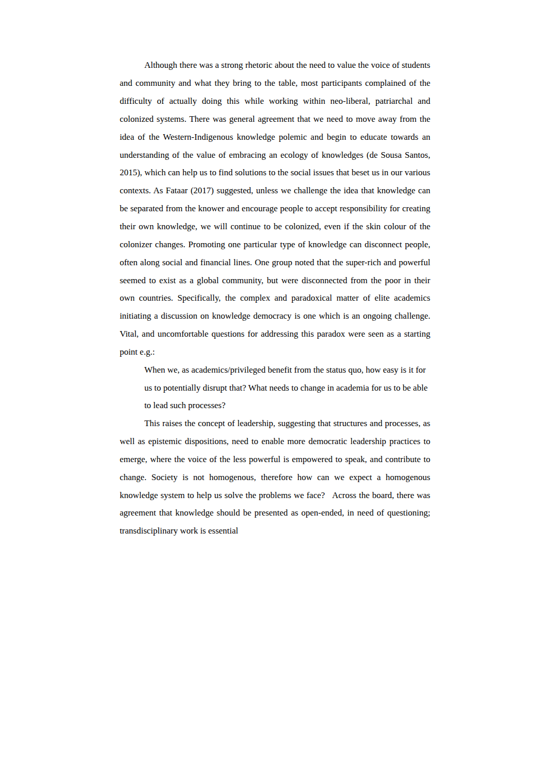Although there was a strong rhetoric about the need to value the voice of students and community and what they bring to the table, most participants complained of the difficulty of actually doing this while working within neo-liberal, patriarchal and colonized systems. There was general agreement that we need to move away from the idea of the Western-Indigenous knowledge polemic and begin to educate towards an understanding of the value of embracing an ecology of knowledges (de Sousa Santos, 2015), which can help us to find solutions to the social issues that beset us in our various contexts. As Fataar (2017) suggested, unless we challenge the idea that knowledge can be separated from the knower and encourage people to accept responsibility for creating their own knowledge, we will continue to be colonized, even if the skin colour of the colonizer changes. Promoting one particular type of knowledge can disconnect people, often along social and financial lines. One group noted that the super-rich and powerful seemed to exist as a global community, but were disconnected from the poor in their own countries. Specifically, the complex and paradoxical matter of elite academics initiating a discussion on knowledge democracy is one which is an ongoing challenge. Vital, and uncomfortable questions for addressing this paradox were seen as a starting point e.g.:
When we, as academics/privileged benefit from the status quo, how easy is it for us to potentially disrupt that? What needs to change in academia for us to be able to lead such processes?
This raises the concept of leadership, suggesting that structures and processes, as well as epistemic dispositions, need to enable more democratic leadership practices to emerge, where the voice of the less powerful is empowered to speak, and contribute to change. Society is not homogenous, therefore how can we expect a homogenous knowledge system to help us solve the problems we face? Across the board, there was agreement that knowledge should be presented as open-ended, in need of questioning; transdisciplinary work is essential